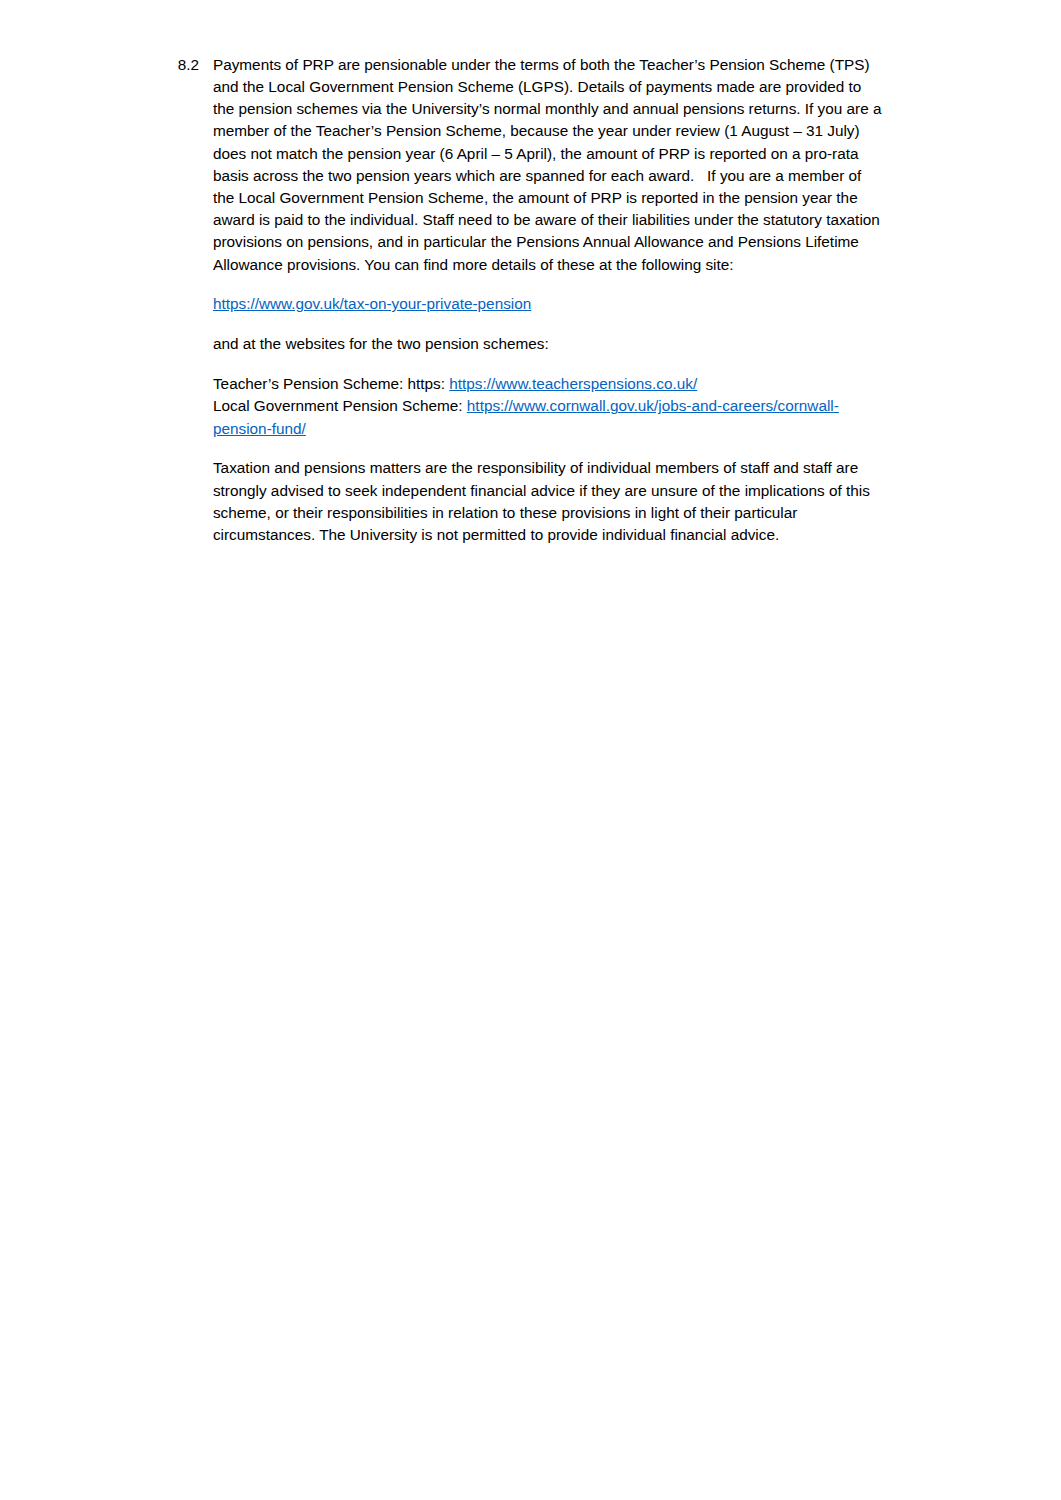8.2
Payments of PRP are pensionable under the terms of both the Teacher’s Pension Scheme (TPS) and the Local Government Pension Scheme (LGPS). Details of payments made are provided to the pension schemes via the University’s normal monthly and annual pensions returns. If you are a member of the Teacher’s Pension Scheme, because the year under review (1 August – 31 July) does not match the pension year (6 April – 5 April), the amount of PRP is reported on a pro-rata basis across the two pension years which are spanned for each award. If you are a member of the Local Government Pension Scheme, the amount of PRP is reported in the pension year the award is paid to the individual. Staff need to be aware of their liabilities under the statutory taxation provisions on pensions, and in particular the Pensions Annual Allowance and Pensions Lifetime Allowance provisions. You can find more details of these at the following site:
https://www.gov.uk/tax-on-your-private-pension
and at the websites for the two pension schemes:
Teacher’s Pension Scheme: https: https://www.teacherspensions.co.uk/
Local Government Pension Scheme: https://www.cornwall.gov.uk/jobs-and-careers/cornwall-pension-fund/
Taxation and pensions matters are the responsibility of individual members of staff and staff are strongly advised to seek independent financial advice if they are unsure of the implications of this scheme, or their responsibilities in relation to these provisions in light of their particular circumstances. The University is not permitted to provide individual financial advice.